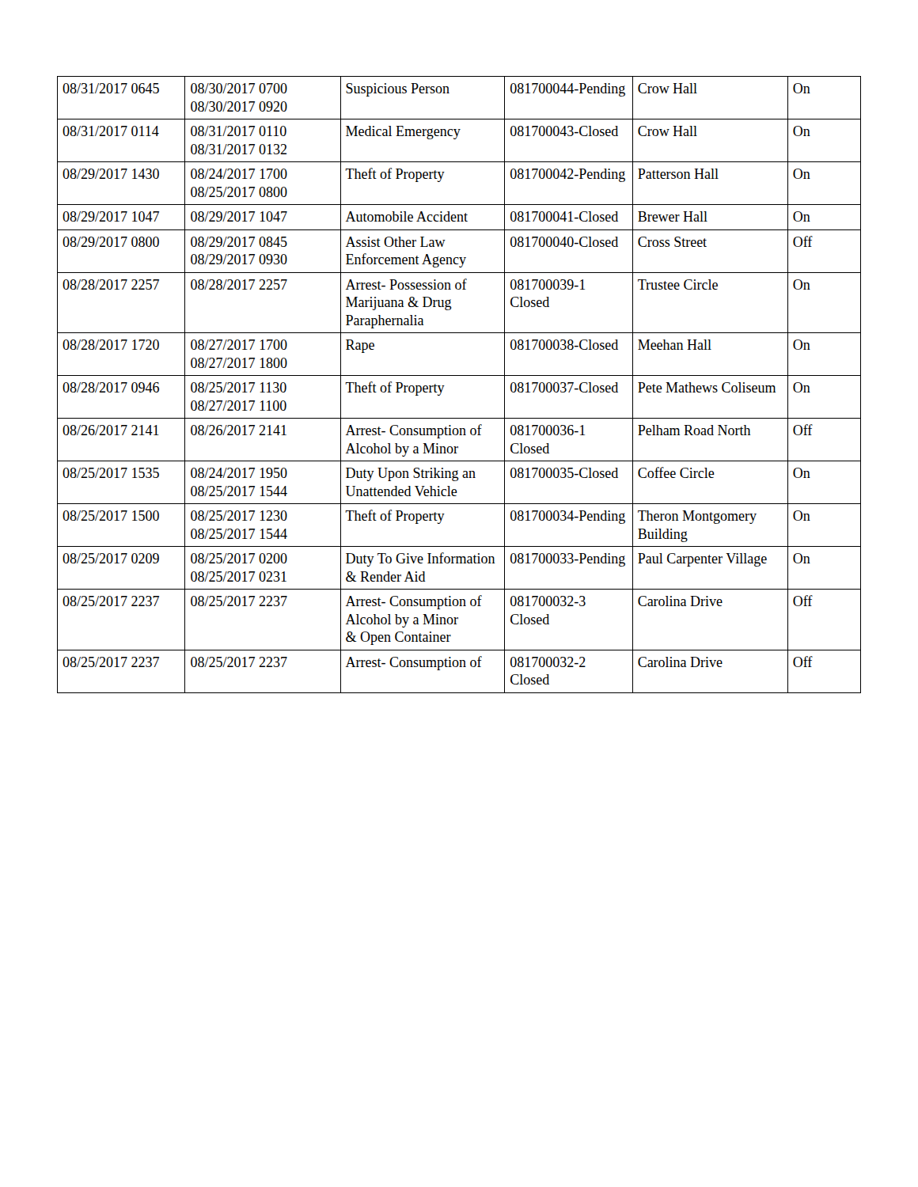| 08/31/2017 0645 | 08/30/2017 0700 08/30/2017 0920 | Suspicious Person | 081700044-Pending | Crow Hall | On |
| 08/31/2017 0114 | 08/31/2017 0110 08/31/2017 0132 | Medical Emergency | 081700043-Closed | Crow Hall | On |
| 08/29/2017 1430 | 08/24/2017 1700 08/25/2017 0800 | Theft of Property | 081700042-Pending | Patterson Hall | On |
| 08/29/2017 1047 | 08/29/2017 1047 | Automobile Accident | 081700041-Closed | Brewer Hall | On |
| 08/29/2017 0800 | 08/29/2017 0845 08/29/2017 0930 | Assist Other Law Enforcement Agency | 081700040-Closed | Cross Street | Off |
| 08/28/2017 2257 | 08/28/2017 2257 | Arrest- Possession of Marijuana & Drug Paraphernalia | 081700039-1 Closed | Trustee Circle | On |
| 08/28/2017 1720 | 08/27/2017 1700 08/27/2017 1800 | Rape | 081700038-Closed | Meehan Hall | On |
| 08/28/2017 0946 | 08/25/2017 1130 08/27/2017 1100 | Theft of Property | 081700037-Closed | Pete Mathews Coliseum | On |
| 08/26/2017 2141 | 08/26/2017 2141 | Arrest- Consumption of Alcohol by a Minor | 081700036-1 Closed | Pelham Road North | Off |
| 08/25/2017 1535 | 08/24/2017 1950 08/25/2017 1544 | Duty Upon Striking an Unattended Vehicle | 081700035-Closed | Coffee Circle | On |
| 08/25/2017 1500 | 08/25/2017 1230 08/25/2017 1544 | Theft of Property | 081700034-Pending | Theron Montgomery Building | On |
| 08/25/2017 0209 | 08/25/2017 0200 08/25/2017 0231 | Duty To Give Information & Render Aid | 081700033-Pending | Paul Carpenter Village | On |
| 08/25/2017 2237 | 08/25/2017 2237 | Arrest- Consumption of Alcohol by a Minor & Open Container | 081700032-3 Closed | Carolina Drive | Off |
| 08/25/2017 2237 | 08/25/2017 2237 | Arrest- Consumption of | 081700032-2 Closed | Carolina Drive | Off |